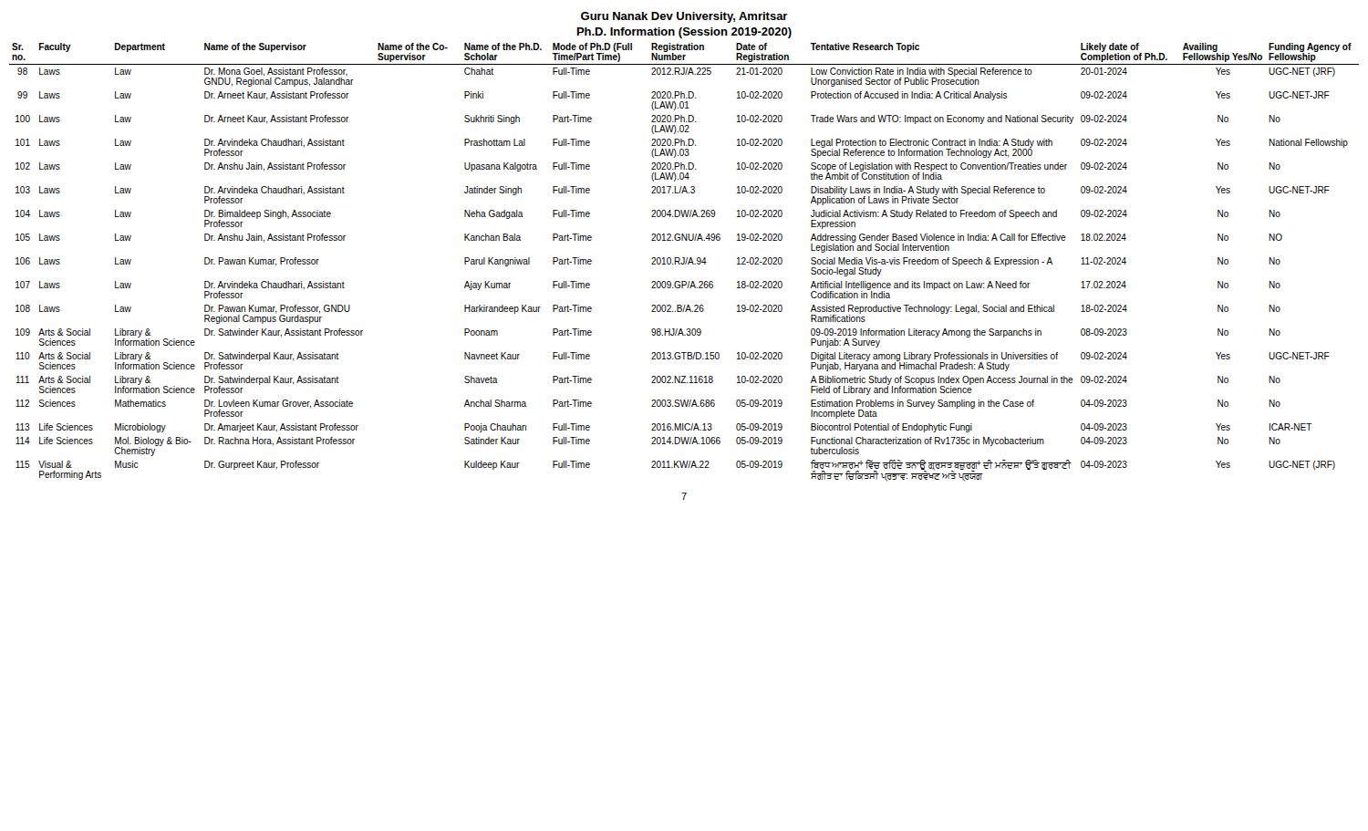Guru Nanak Dev University, Amritsar
Ph.D. Information (Session 2019-2020)
| Sr. no. | Faculty | Department | Name of the Supervisor | Name of the Co-Supervisor | Name of the Ph.D. Scholar | Mode of Ph.D (Full Time/Part Time) | Registration Number | Date of Registration | Tentative Research Topic | Likely date of Completion of Ph.D. | Availing Fellowship Yes/No | Funding Agency of Fellowship |
| --- | --- | --- | --- | --- | --- | --- | --- | --- | --- | --- | --- | --- |
| 98 | Laws | Law | Dr. Mona Goel, Assistant Professor, GNDU, Regional Campus, Jalandhar | | Chahat | Full-Time | 2012.RJ/A.225 | 21-01-2020 | Low Conviction Rate in India with Special Reference to Unorganised Sector of Public Prosecution | 20-01-2024 | Yes | UGC-NET (JRF) |
| 99 | Laws | Law | Dr. Arneet Kaur, Assistant Professor | | Pinki | Full-Time | 2020.Ph.D.(LAW).01 | 10-02-2020 | Protection of Accused in India: A Critical Analysis | 09-02-2024 | Yes | UGC-NET-JRF |
| 100 | Laws | Law | Dr. Arneet Kaur, Assistant Professor | | Sukhriti Singh | Part-Time | 2020.Ph.D.(LAW).02 | 10-02-2020 | Trade Wars and WTO: Impact on Economy and National Security | 09-02-2024 | No | No |
| 101 | Laws | Law | Dr. Arvindeka Chaudhari, Assistant Professor | | Prashottam Lal | Full-Time | 2020.Ph.D.(LAW).03 | 10-02-2020 | Legal Protection to Electronic Contract in India: A Study with Special Reference to Information Technology Act, 2000 | 09-02-2024 | Yes | National Fellowship |
| 102 | Laws | Law | Dr. Anshu Jain, Assistant Professor | | Upasana Kalgotra | Full-Time | 2020.Ph.D.(LAW).04 | 10-02-2020 | Scope of Legislation with Respect to Convention/Treaties under the Ambit of Constitution of India | 09-02-2024 | No | No |
| 103 | Laws | Law | Dr. Arvindeka Chaudhari, Assistant Professor | | Jatinder Singh | Full-Time | 2017.L/A.3 | 10-02-2020 | Disability Laws in India- A Study with Special Reference to Application of Laws in Private Sector | 09-02-2024 | Yes | UGC-NET-JRF |
| 104 | Laws | Law | Dr. Bimaldeep Singh, Associate Professor | | Neha Gadgala | Full-Time | 2004.DW/A.269 | 10-02-2020 | Judicial Activism: A Study Related to Freedom of Speech and Expression | 09-02-2024 | No | No |
| 105 | Laws | Law | Dr. Anshu Jain, Assistant Professor | | Kanchan Bala | Part-Time | 2012.GNU/A.496 | 19-02-2020 | Addressing Gender Based Violence in India: A Call for Effective Legislation and Social Intervention | 18.02.2024 | No | NO |
| 106 | Laws | Law | Dr. Pawan Kumar, Professor | | Parul Kangniwal | Part-Time | 2010.RJ/A.94 | 12-02-2020 | Social Media Vis-a-vis Freedom of Speech & Expression - A Socio-legal Study | 11-02-2024 | No | No |
| 107 | Laws | Law | Dr. Arvindeka Chaudhari, Assistant Professor | | Ajay Kumar | Full-Time | 2009.GP/A.266 | 18-02-2020 | Artificial Intelligence and its Impact on Law: A Need for Codification in India | 17.02.2024 | No | No |
| 108 | Laws | Law | Dr. Pawan Kumar, Professor, GNDU Regional Campus Gurdaspur | | Harkirandeep Kaur | Part-Time | 2002..B/A.26 | 19-02-2020 | Assisted Reproductive Technology: Legal, Social and Ethical Ramifications | 18-02-2024 | No | No |
| 109 | Arts & Social Sciences | Library & Information Science | Dr. Satwinder Kaur, Assistant Professor | | Poonam | Part-Time | 98.HJ/A.309 | | 09-09-2019 Information Literacy Among the Sarpanchs in Punjab: A Survey | 08-09-2023 | No | No |
| 110 | Arts & Social Sciences | Library & Information Science | Dr. Satwinderpal Kaur, Assisatant Professor | | Navneet Kaur | Full-Time | 2013.GTB/D.150 | 10-02-2020 | Digital Literacy among Library Professionals in Universities of Punjab, Haryana and Himachal Pradesh: A Study | 09-02-2024 | Yes | UGC-NET-JRF |
| 111 | Arts & Social Sciences | Library & Information Science | Dr. Satwinderpal Kaur, Assisatant Professor | | Shaveta | Part-Time | 2002.NZ.11618 | 10-02-2020 | A Bibliometric Study of Scopus Index Open Access Journal in the Field of Library and Information Science | 09-02-2024 | No | No |
| 112 | Sciences | Mathematics | Dr. Lovleen Kumar Grover, Associate Professor | | Anchal Sharma | Part-Time | 2003.SW/A.686 | 05-09-2019 | Estimation Problems in Survey Sampling in the Case of Incomplete Data | 04-09-2023 | No | No |
| 113 | Life Sciences | Microbiology | Dr. Amarjeet Kaur, Assistant Professor | | Pooja Chauhan | Full-Time | 2016.MIC/A.13 | 05-09-2019 | Biocontrol Potential of Endophytic Fungi | 04-09-2023 | Yes | ICAR-NET |
| 114 | Life Sciences | Mol. Biology & Bio-Chemistry | Dr. Rachna Hora, Assistant Professor | | Satinder Kaur | Full-Time | 2014.DW/A.1066 | 05-09-2019 | Functional Characterization of Rv1735c in Mycobacterium tuberculosis | 04-09-2023 | No | No |
| 115 | Visual & Performing Arts | Music | Dr. Gurpreet Kaur, Professor | | Kuldeep Kaur | Full-Time | 2011.KW/A.22 | 05-09-2019 | ਬਿਰਧ ਆਸ਼ਰਮਾਂ ਵਿੱਚ ਰਹਿੰਦੇ ਤਨਾਉ ਗ੍ਰਸਤ ਬਜ਼ੁਰਗਾਂ ਦੀ ਮਨੋਦਸ਼ਾ ਉੱਤੇ ਗੁਰਬਾਣੀ ਸੰਗੀਤ ਦਾ ਚਿਕਿਤਸੀ ਪ੍ਰਭਾਵ: ਸਰਵੇਖਣ ਅਤੇ ਪ੍ਰਯੋਗ | 04-09-2023 | Yes | UGC-NET (JRF) |
7